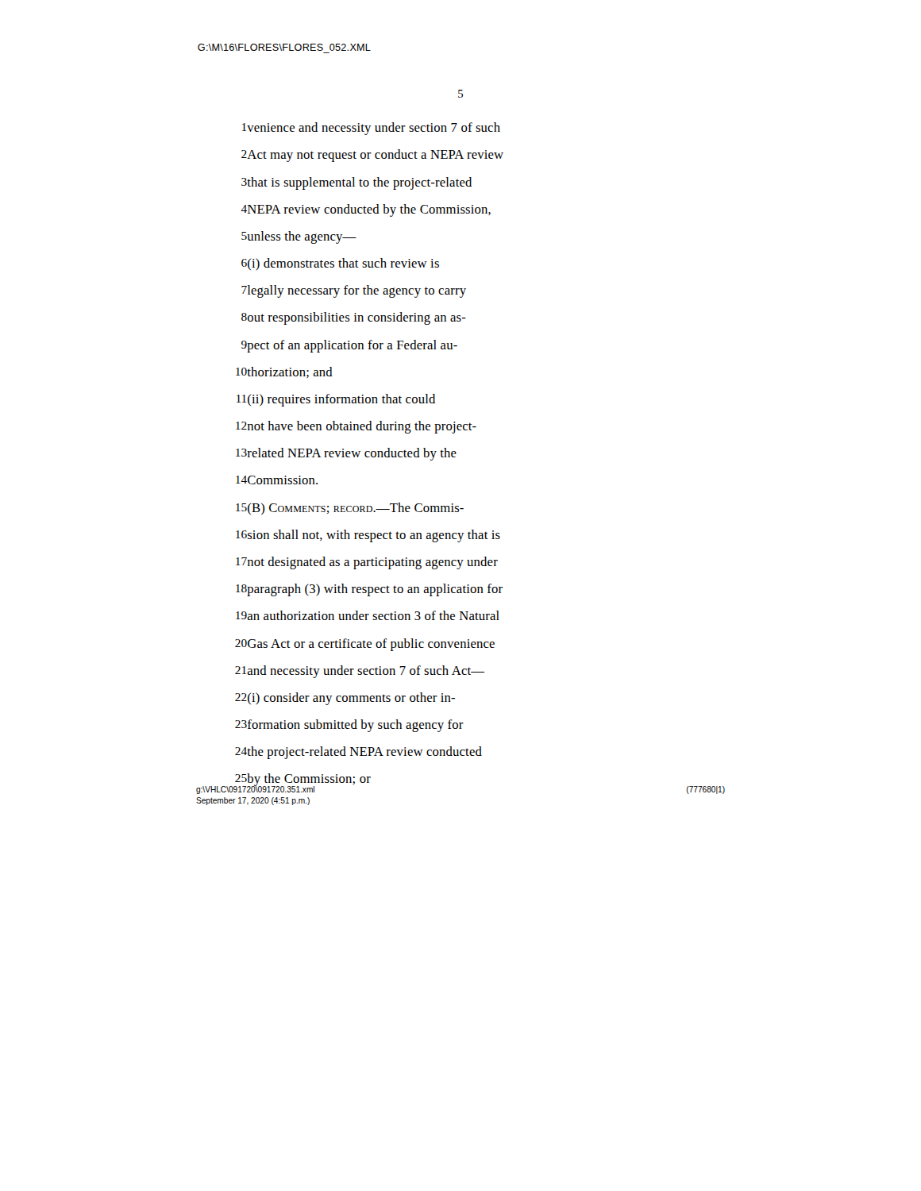G:\M\16\FLORES\FLORES_052.XML
5
| 1 | venience and necessity under section 7 of such |
| 2 | Act may not request or conduct a NEPA review |
| 3 | that is supplemental to the project-related |
| 4 | NEPA review conducted by the Commission, |
| 5 | unless the agency— |
| 6 | (i) demonstrates that such review is |
| 7 | legally necessary for the agency to carry |
| 8 | out responsibilities in considering an as- |
| 9 | pect of an application for a Federal au- |
| 10 | thorization; and |
| 11 | (ii) requires information that could |
| 12 | not have been obtained during the project- |
| 13 | related NEPA review conducted by the |
| 14 | Commission. |
| 15 | (B) Comments; record. —The Commis- |
| 16 | sion shall not, with respect to an agency that is |
| 17 | not designated as a participating agency under |
| 18 | paragraph (3) with respect to an application for |
| 19 | an authorization under section 3 of the Natural |
| 20 | Gas Act or a certificate of public convenience |
| 21 | and necessity under section 7 of such Act— |
| 22 | (i) consider any comments or other in- |
| 23 | formation submitted by such agency for |
| 24 | the project-related NEPA review conducted |
| 25 | by the Commission; or |
(777680|1) g:\VHLC\091720\091720.351.xml
September 17, 2020 (4:51 p.m.)